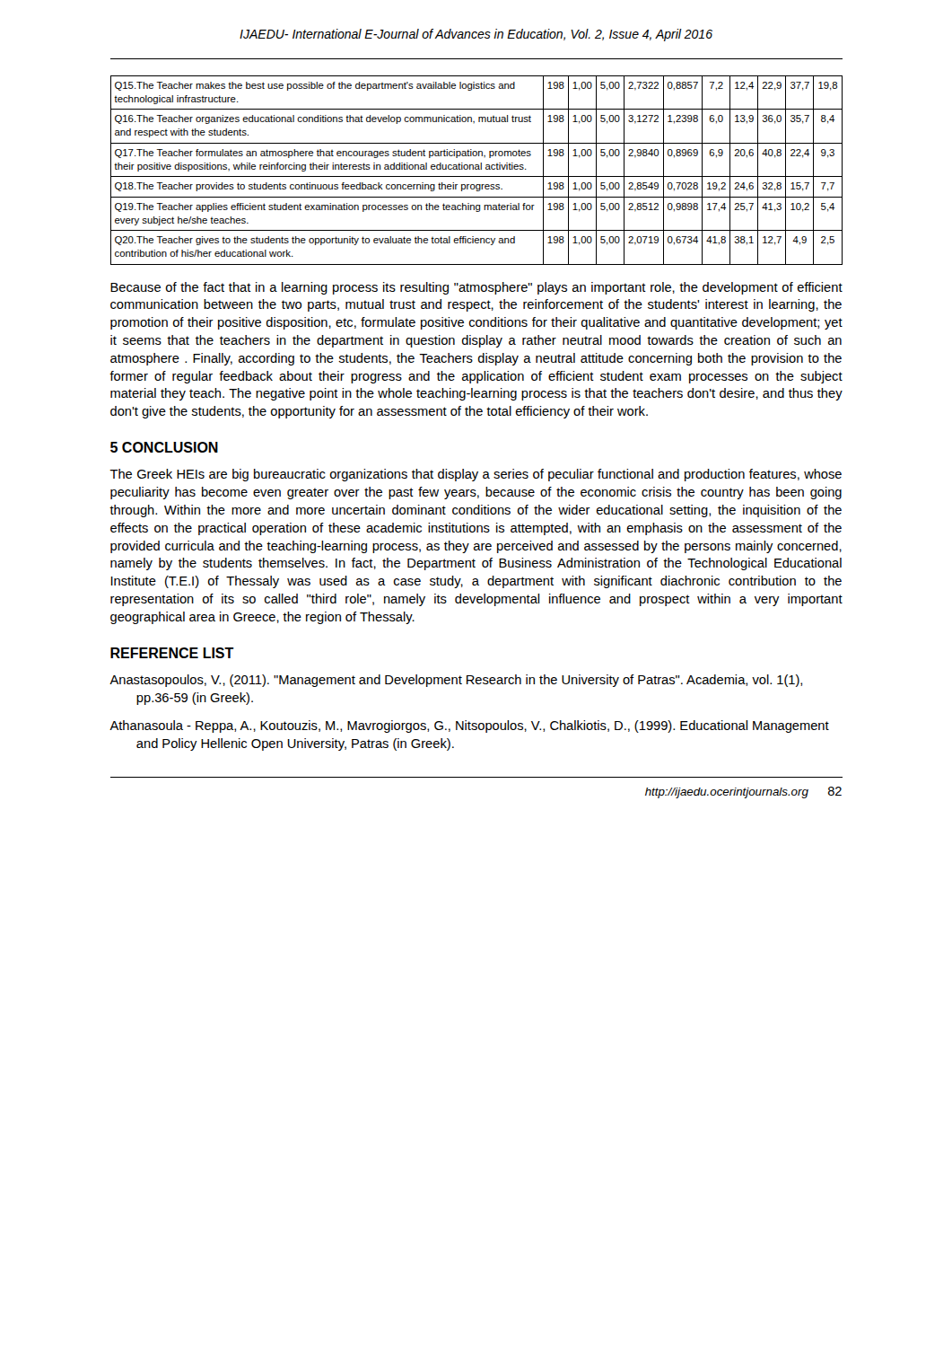IJAEDU- International E-Journal of Advances in Education, Vol. 2, Issue 4, April 2016
| Q15.The Teacher makes the best use possible of the department's available logistics and technological infrastructure. | 198 | 1,00 | 5,00 | 2,7322 | 0,8857 | 7,2 | 12,4 | 22,9 | 37,7 | 19,8 |
| Q16.The Teacher organizes educational conditions that develop communication, mutual trust and respect with the students. | 198 | 1,00 | 5,00 | 3,1272 | 1,2398 | 6,0 | 13,9 | 36,0 | 35,7 | 8,4 |
| Q17.The Teacher formulates an atmosphere that encourages student participation, promotes their positive dispositions, while reinforcing their interests in additional educational activities. | 198 | 1,00 | 5,00 | 2,9840 | 0,8969 | 6,9 | 20,6 | 40,8 | 22,4 | 9,3 |
| Q18.The Teacher provides to students continuous feedback concerning their progress. | 198 | 1,00 | 5,00 | 2,8549 | 0,7028 | 19,2 | 24,6 | 32,8 | 15,7 | 7,7 |
| Q19.The Teacher applies efficient student examination processes on the teaching material for every subject he/she teaches. | 198 | 1,00 | 5,00 | 2,8512 | 0,9898 | 17,4 | 25,7 | 41,3 | 10,2 | 5,4 |
| Q20.The Teacher gives to the students the opportunity to evaluate the total efficiency and contribution of his/her educational work. | 198 | 1,00 | 5,00 | 2,0719 | 0,6734 | 41,8 | 38,1 | 12,7 | 4,9 | 2,5 |
Because of the fact that in a learning process its resulting "atmosphere" plays an important role, the development of efficient communication between the two parts, mutual trust and respect, the reinforcement of the students' interest in learning, the promotion of their positive disposition, etc, formulate positive conditions for their qualitative and quantitative development; yet it seems that the teachers in the department in question display a rather neutral mood towards the creation of such an atmosphere . Finally, according to the students, the Teachers display a neutral attitude concerning both the provision to the former of regular feedback about their progress and the application of efficient student exam processes on the subject material they teach. The negative point in the whole teaching-learning process is that the teachers don't desire, and thus they don't give the students, the opportunity for an assessment of the total efficiency of their work.
5 CONCLUSION
The Greek HEIs are big bureaucratic organizations that display a series of peculiar functional and production features, whose peculiarity has become even greater over the past few years, because of the economic crisis the country has been going through. Within the more and more uncertain dominant conditions of the wider educational setting, the inquisition of the effects on the practical operation of these academic institutions is attempted, with an emphasis on the assessment of the provided curricula and the teaching-learning process, as they are perceived and assessed by the persons mainly concerned, namely by the students themselves. In fact, the Department of Business Administration of the Technological Educational Institute (T.E.I) of Thessaly was used as a case study, a department with significant diachronic contribution to the representation of its so called "third role", namely its developmental influence and prospect within a very important geographical area in Greece, the region of Thessaly.
REFERENCE LIST
Anastasopoulos, V., (2011). "Management and Development Research in the University of Patras". Academia, vol. 1(1), pp.36-59 (in Greek).
Athanasoula - Reppa, A., Koutouzis, M., Mavrogiorgos, G., Nitsopoulos, V., Chalkiotis, D., (1999). Educational Management and Policy Hellenic Open University, Patras (in Greek).
http://ijaedu.ocerintjournals.org 82